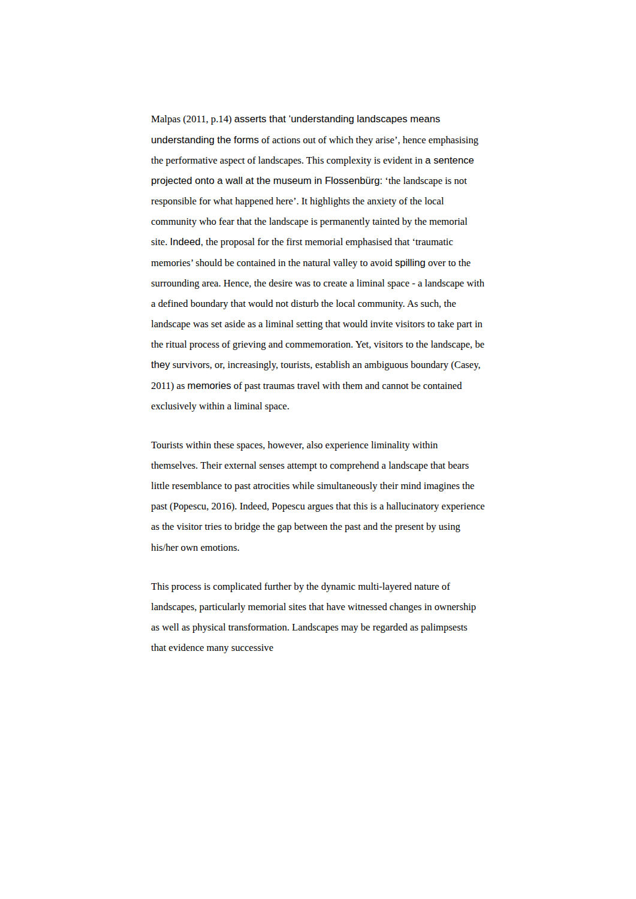Malpas (2011, p.14) asserts that ‘understanding landscapes means understanding the forms of actions out of which they arise’, hence emphasising the performative aspect of landscapes. This complexity is evident in a sentence projected onto a wall at the museum in Flossenbürg: ‘the landscape is not responsible for what happened here’. It highlights the anxiety of the local community who fear that the landscape is permanently tainted by the memorial site. Indeed, the proposal for the first memorial emphasised that ‘traumatic memories’ should be contained in the natural valley to avoid spilling over to the surrounding area. Hence, the desire was to create a liminal space - a landscape with a defined boundary that would not disturb the local community. As such, the landscape was set aside as a liminal setting that would invite visitors to take part in the ritual process of grieving and commemoration. Yet, visitors to the landscape, be they survivors, or, increasingly, tourists, establish an ambiguous boundary (Casey, 2011) as memories of past traumas travel with them and cannot be contained exclusively within a liminal space.
Tourists within these spaces, however, also experience liminality within themselves. Their external senses attempt to comprehend a landscape that bears little resemblance to past atrocities while simultaneously their mind imagines the past (Popescu, 2016). Indeed, Popescu argues that this is a hallucinatory experience as the visitor tries to bridge the gap between the past and the present by using his/her own emotions.
This process is complicated further by the dynamic multi-layered nature of landscapes, particularly memorial sites that have witnessed changes in ownership as well as physical transformation. Landscapes may be regarded as palimpsests that evidence many successive